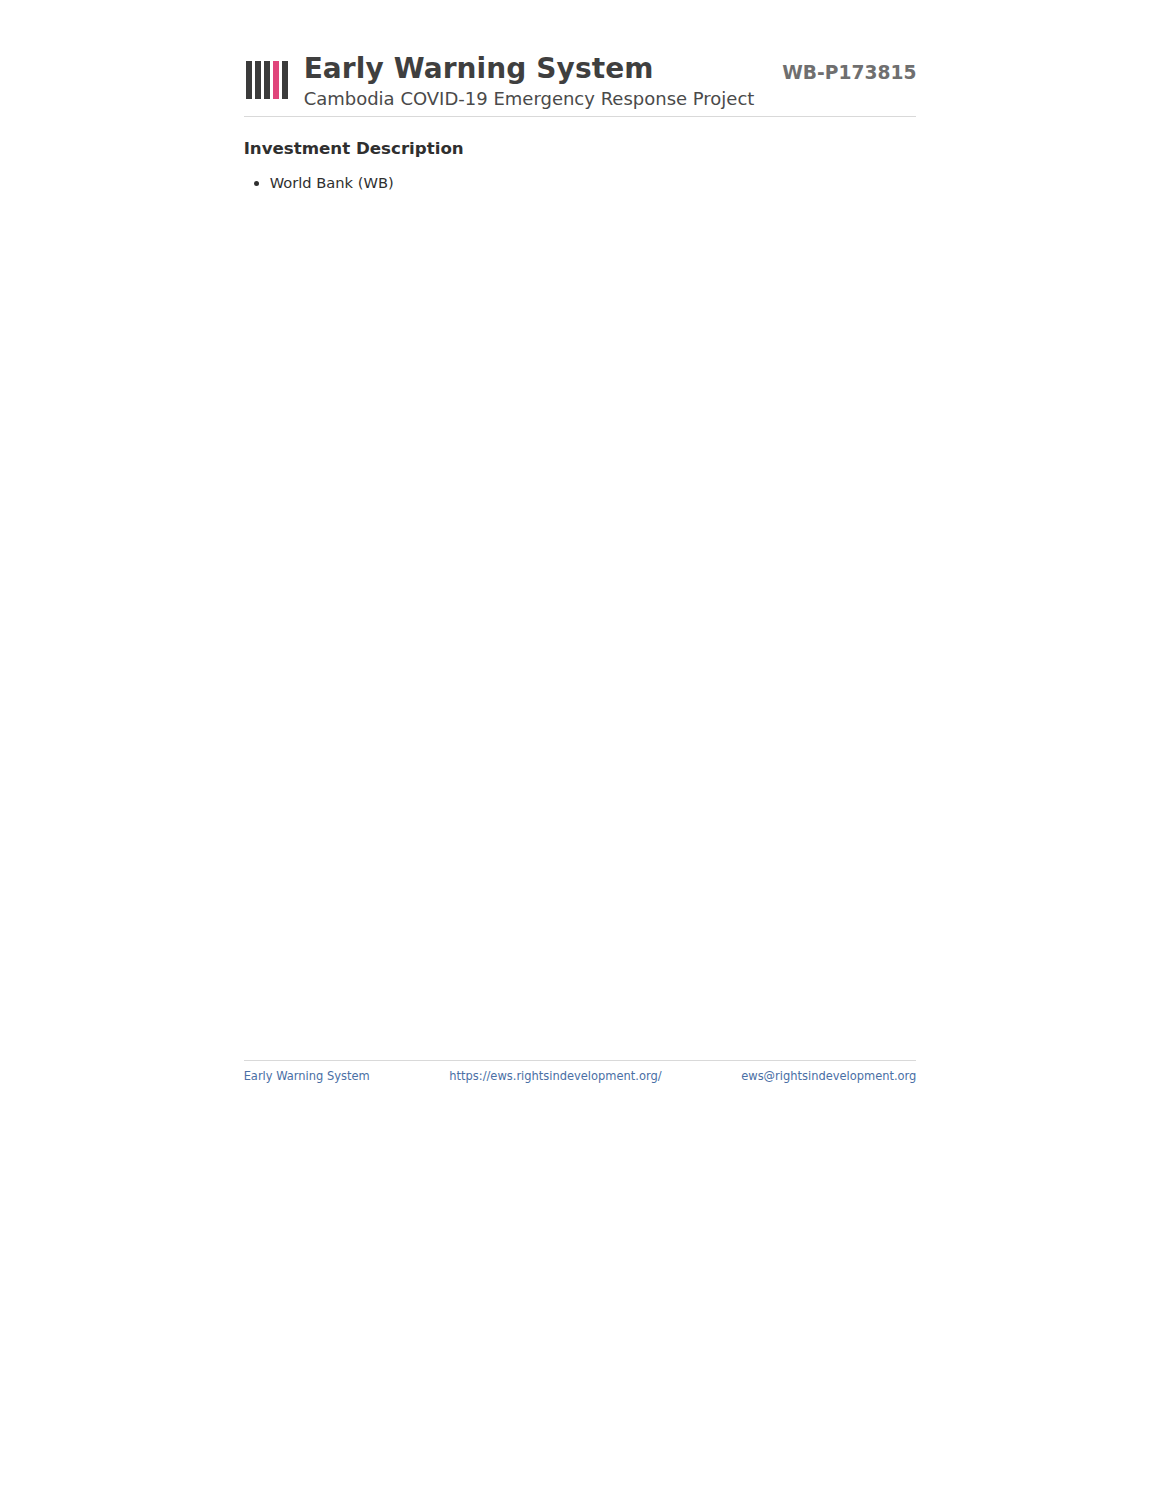Early Warning System
Cambodia COVID-19 Emergency Response Project
WB-P173815
Investment Description
World Bank (WB)
Early Warning System
https://ews.rightsindevelopment.org/
ews@rightsindevelopment.org